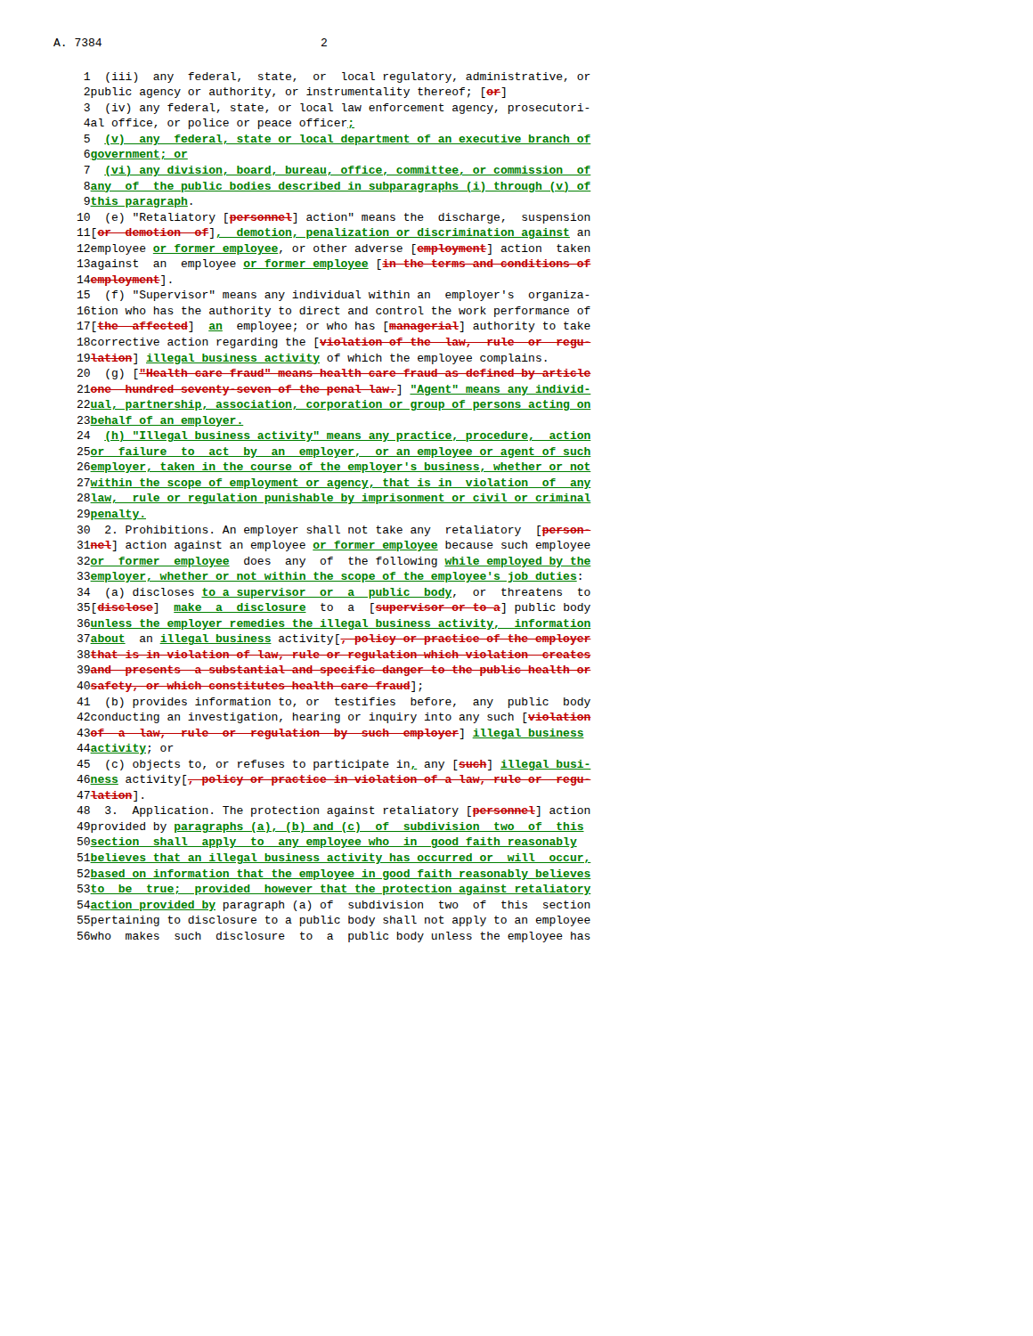A. 7384 2
| 1 | (iii) any federal, state, or local regulatory, administrative, or |
| 2 | public agency or authority, or instrumentality thereof; [ or ] |
| 3 | (iv) any federal, state, or local law enforcement agency, prosecutori- |
| 4 | al office, or police or peace officer ; |
| 5 | (v) any federal, state or local department of an executive branch of |
| 6 | government; or |
| 7 | (vi) any division, board, bureau, office, committee, or commission of |
| 8 | any of the public bodies described in subparagraphs (i) through (v) of |
| 9 | this paragraph . |
| 10 | (e) "Retaliatory [ personnel ] action" means the discharge, suspension |
| 11 | [ or demotion of ] , demotion, penalization or discrimination against an |
| 12 | employee or former employee , or other adverse [ employment ] action taken |
| 13 | against an employee or former employee [ in the terms and conditions of |
| 14 | employment ]. |
| 15 | (f) "Supervisor" means any individual within an employer's organiza- |
| 16 | tion who has the authority to direct and control the work performance of |
| 17 | [ the affected ] an employee; or who has [ managerial ] authority to take |
| 18 | corrective action regarding the [ violation of the law, rule or regu- |
| 19 | lation ] illegal business activity of which the employee complains. |
| 20 | (g) [ "Health care fraud" means health care fraud as defined by article |
| 21 | one hundred seventy-seven of the penal law. ] "Agent" means any individ- |
| 22 | ual, partnership, association, corporation or group of persons acting on |
| 23 | behalf of an employer. |
| 24 | (h) "Illegal business activity" means any practice, procedure, action |
| 25 | or failure to act by an employer, or an employee or agent of such |
| 26 | employer, taken in the course of the employer's business, whether or not |
| 27 | within the scope of employment or agency, that is in violation of any |
| 28 | law, rule or regulation punishable by imprisonment or civil or criminal |
| 29 | penalty. |
| 30 | 2. Prohibitions. An employer shall not take any retaliatory [ person- |
| 31 | nel ] action against an employee or former employee because such employee |
| 32 | or former employee does any of the following while employed by the |
| 33 | employer, whether or not within the scope of the employee's job duties : |
| 34 | (a) discloses to a supervisor or a public body , or threatens to |
| 35 | [ disclose ] make a disclosure to a [ supervisor or to a ] public body |
| 36 | unless the employer remedies the illegal business activity, information |
| 37 | about an illegal business activity[ , policy or practice of the employer |
| 38 | that is in violation of law, rule or regulation which violation creates |
| 39 | and presents a substantial and specific danger to the public health or |
| 40 | safety, or which constitutes health care fraud ]; |
| 41 | (b) provides information to, or testifies before, any public body |
| 42 | conducting an investigation, hearing or inquiry into any such [ violation |
| 43 | of a law, rule or regulation by such employer ] illegal business |
| 44 | activity ; or |
| 45 | (c) objects to, or refuses to participate in , any [ such ] illegal busi- |
| 46 | ness activity[ , policy or practice in violation of a law, rule or regu- |
| 47 | lation ]. |
| 48 | 3. Application. The protection against retaliatory [ personnel ] action |
| 49 | provided by paragraphs (a), (b) and (c) of subdivision two of this |
| 50 | section shall apply to any employee who in good faith reasonably |
| 51 | believes that an illegal business activity has occurred or will occur, |
| 52 | based on information that the employee in good faith reasonably believes |
| 53 | to be true; provided however that the protection against retaliatory |
| 54 | action provided by paragraph (a) of subdivision two of this section |
| 55 | pertaining to disclosure to a public body shall not apply to an employee |
| 56 | who makes such disclosure to a public body unless the employee has |